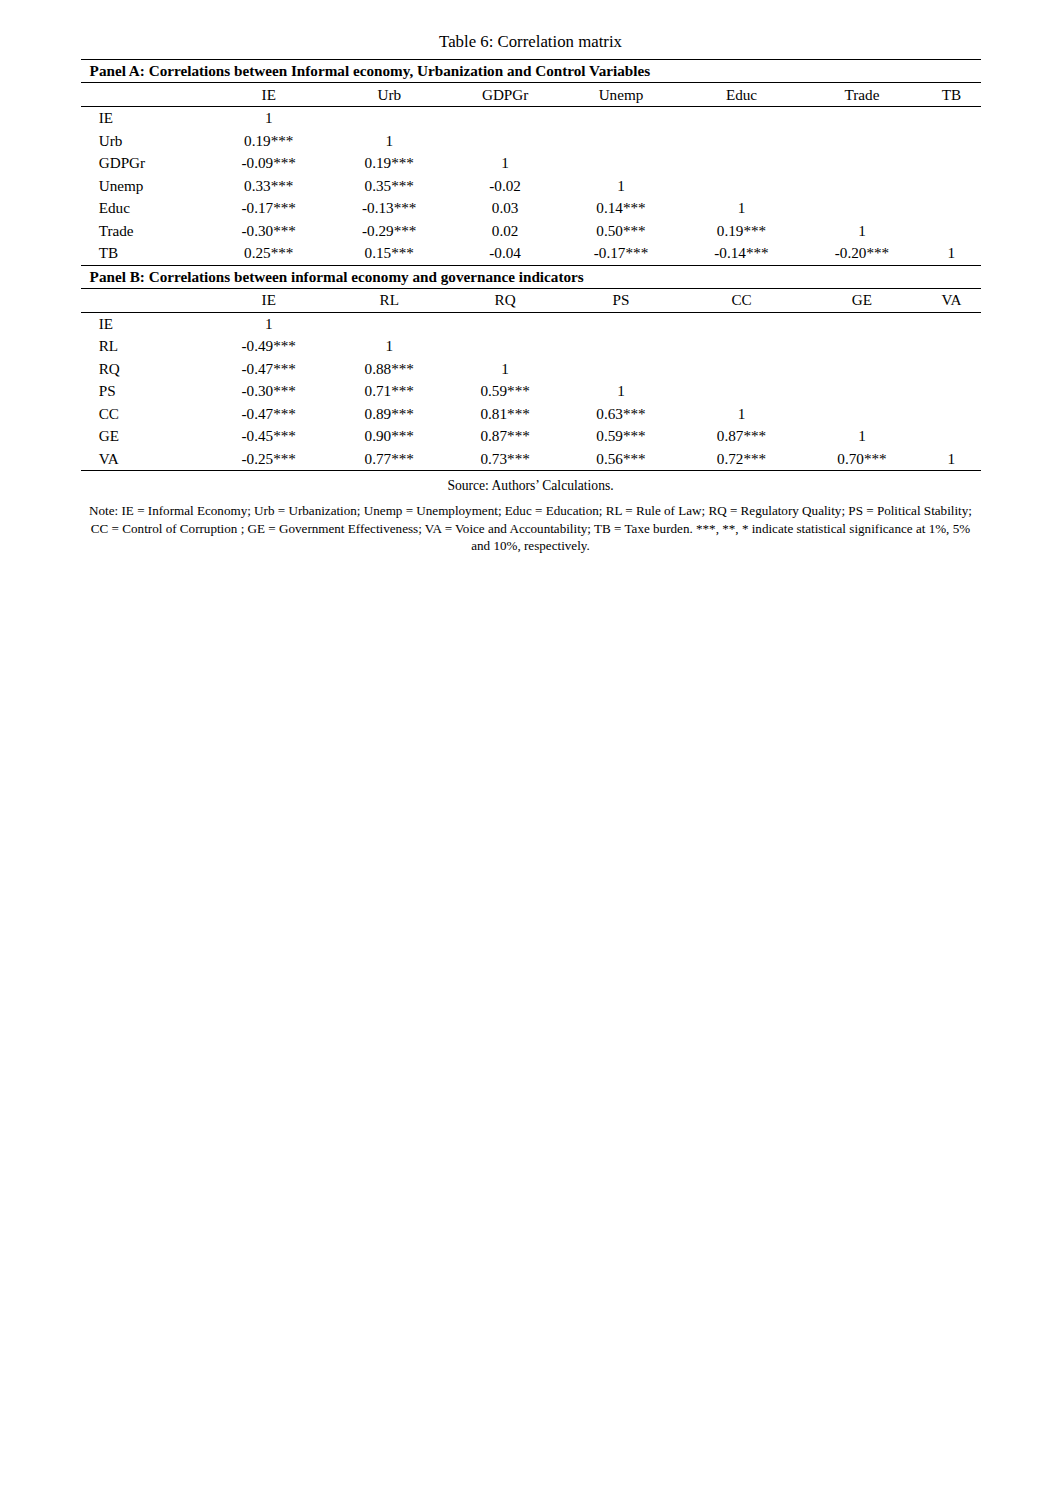Table 6: Correlation matrix
| Panel A: Correlations between Informal economy, Urbanization and Control Variables |
| --- |
| | IE | Urb | GDPGr | Unemp | Educ | Trade | TB |
| IE | 1 | | | | | | |
| Urb | 0.19*** | 1 | | | | | |
| GDPGr | -0.09*** | 0.19*** | 1 | | | | |
| Unemp | 0.33*** | 0.35*** | -0.02 | 1 | | | |
| Educ | -0.17*** | -0.13*** | 0.03 | 0.14*** | 1 | | |
| Trade | -0.30*** | -0.29*** | 0.02 | 0.50*** | 0.19*** | 1 | |
| TB | 0.25*** | 0.15*** | -0.04 | -0.17*** | -0.14*** | -0.20*** | 1 |
| Panel B: Correlations between informal economy and governance indicators |
| | IE | RL | RQ | PS | CC | GE | VA |
| IE | 1 | | | | | | |
| RL | -0.49*** | 1 | | | | | |
| RQ | -0.47*** | 0.88*** | 1 | | | | |
| PS | -0.30*** | 0.71*** | 0.59*** | 1 | | | |
| CC | -0.47*** | 0.89*** | 0.81*** | 0.63*** | 1 | | |
| GE | -0.45*** | 0.90*** | 0.87*** | 0.59*** | 0.87*** | 1 | |
| VA | -0.25*** | 0.77*** | 0.73*** | 0.56*** | 0.72*** | 0.70*** | 1 |
Source: Authors’ Calculations.
Note: IE = Informal Economy; Urb = Urbanization; Unemp = Unemployment; Educ = Education; RL = Rule of Law; RQ = Regulatory Quality; PS = Political Stability; CC = Control of Corruption ; GE = Government Effectiveness; VA = Voice and Accountability; TB = Taxe burden. ***, **, * indicate statistical significance at 1%, 5% and 10%, respectively.